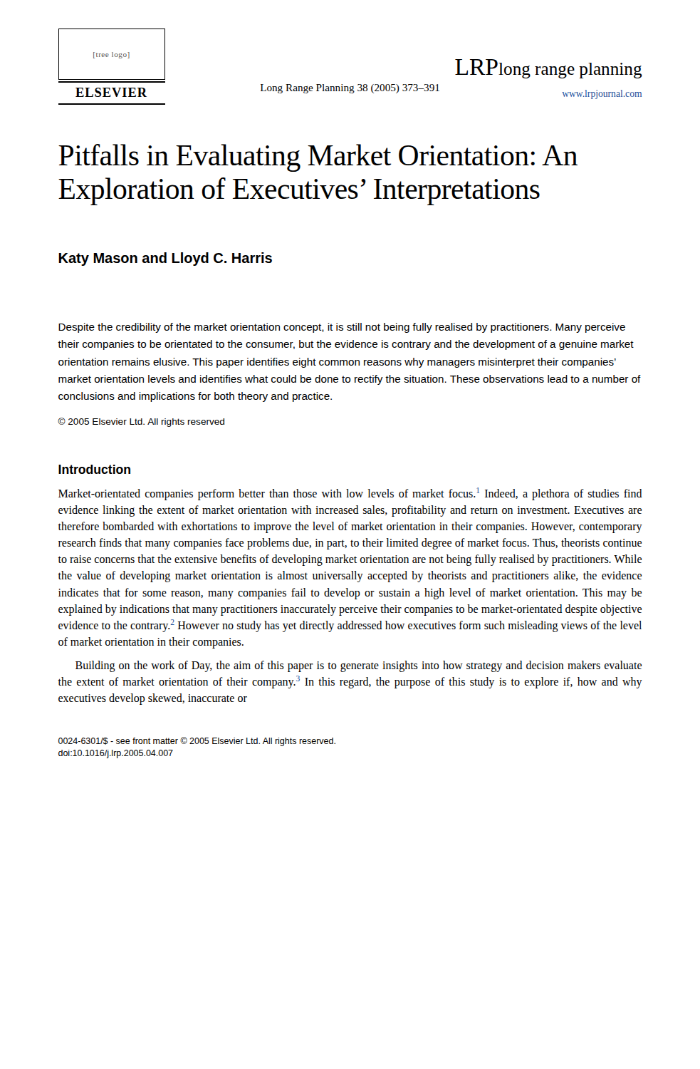[tree logo]
ELSEVIER
Long Range Planning 38 (2005) 373–391
LRPlong range planning
www.lrpjournal.com
Pitfalls in Evaluating Market Orientation: An Exploration of Executives’ Interpretations
Katy Mason and Lloyd C. Harris
Despite the credibility of the market orientation concept, it is still not being fully realised by practitioners. Many perceive their companies to be orientated to the consumer, but the evidence is contrary and the development of a genuine market orientation remains elusive. This paper identifies eight common reasons why managers misinterpret their companies’ market orientation levels and identifies what could be done to rectify the situation. These observations lead to a number of conclusions and implications for both theory and practice.
© 2005 Elsevier Ltd. All rights reserved
Introduction
Market-orientated companies perform better than those with low levels of market focus.1 Indeed, a plethora of studies find evidence linking the extent of market orientation with increased sales, profitability and return on investment. Executives are therefore bombarded with exhortations to improve the level of market orientation in their companies. However, contemporary research finds that many companies face problems due, in part, to their limited degree of market focus. Thus, theorists continue to raise concerns that the extensive benefits of developing market orientation are not being fully realised by practitioners. While the value of developing market orientation is almost universally accepted by theorists and practitioners alike, the evidence indicates that for some reason, many companies fail to develop or sustain a high level of market orientation. This may be explained by indications that many practitioners inaccurately perceive their companies to be market-orientated despite objective evidence to the contrary.2 However no study has yet directly addressed how executives form such misleading views of the level of market orientation in their companies.
Building on the work of Day, the aim of this paper is to generate insights into how strategy and decision makers evaluate the extent of market orientation of their company.3 In this regard, the purpose of this study is to explore if, how and why executives develop skewed, inaccurate or
0024-6301/$ - see front matter © 2005 Elsevier Ltd. All rights reserved.
doi:10.1016/j.lrp.2005.04.007